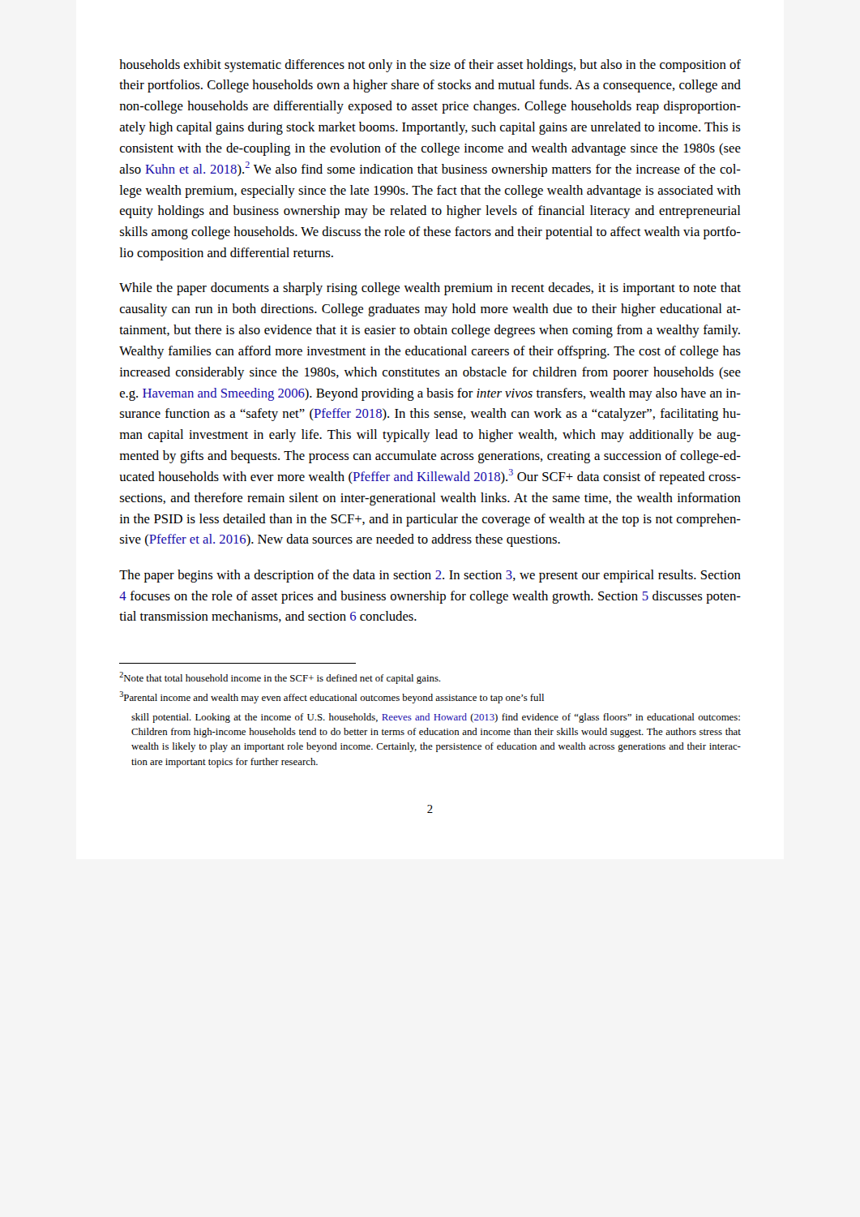households exhibit systematic differences not only in the size of their asset holdings, but also in the composition of their portfolios. College households own a higher share of stocks and mutual funds. As a consequence, college and non-college households are differentially exposed to asset price changes. College households reap disproportionately high capital gains during stock market booms. Importantly, such capital gains are unrelated to income. This is consistent with the de-coupling in the evolution of the college income and wealth advantage since the 1980s (see also Kuhn et al. 2018).2 We also find some indication that business ownership matters for the increase of the college wealth premium, especially since the late 1990s. The fact that the college wealth advantage is associated with equity holdings and business ownership may be related to higher levels of financial literacy and entrepreneurial skills among college households. We discuss the role of these factors and their potential to affect wealth via portfolio composition and differential returns.
While the paper documents a sharply rising college wealth premium in recent decades, it is important to note that causality can run in both directions. College graduates may hold more wealth due to their higher educational attainment, but there is also evidence that it is easier to obtain college degrees when coming from a wealthy family. Wealthy families can afford more investment in the educational careers of their offspring. The cost of college has increased considerably since the 1980s, which constitutes an obstacle for children from poorer households (see e.g. Haveman and Smeeding 2006). Beyond providing a basis for inter vivos transfers, wealth may also have an insurance function as a “safety net” (Pfeffer 2018). In this sense, wealth can work as a “catalyzer”, facilitating human capital investment in early life. This will typically lead to higher wealth, which may additionally be augmented by gifts and bequests. The process can accumulate across generations, creating a succession of college-educated households with ever more wealth (Pfeffer and Killewald 2018).3 Our SCF+ data consist of repeated cross-sections, and therefore remain silent on inter-generational wealth links. At the same time, the wealth information in the PSID is less detailed than in the SCF+, and in particular the coverage of wealth at the top is not comprehensive (Pfeffer et al. 2016). New data sources are needed to address these questions.
The paper begins with a description of the data in section 2. In section 3, we present our empirical results. Section 4 focuses on the role of asset prices and business ownership for college wealth growth. Section 5 discusses potential transmission mechanisms, and section 6 concludes.
2Note that total household income in the SCF+ is defined net of capital gains.
3Parental income and wealth may even affect educational outcomes beyond assistance to tap one’s full
skill potential. Looking at the income of U.S. households, Reeves and Howard (2013) find evidence of “glass floors” in educational outcomes: Children from high-income households tend to do better in terms of education and income than their skills would suggest. The authors stress that wealth is likely to play an important role beyond income. Certainly, the persistence of education and wealth across generations and their interaction are important topics for further research.
2